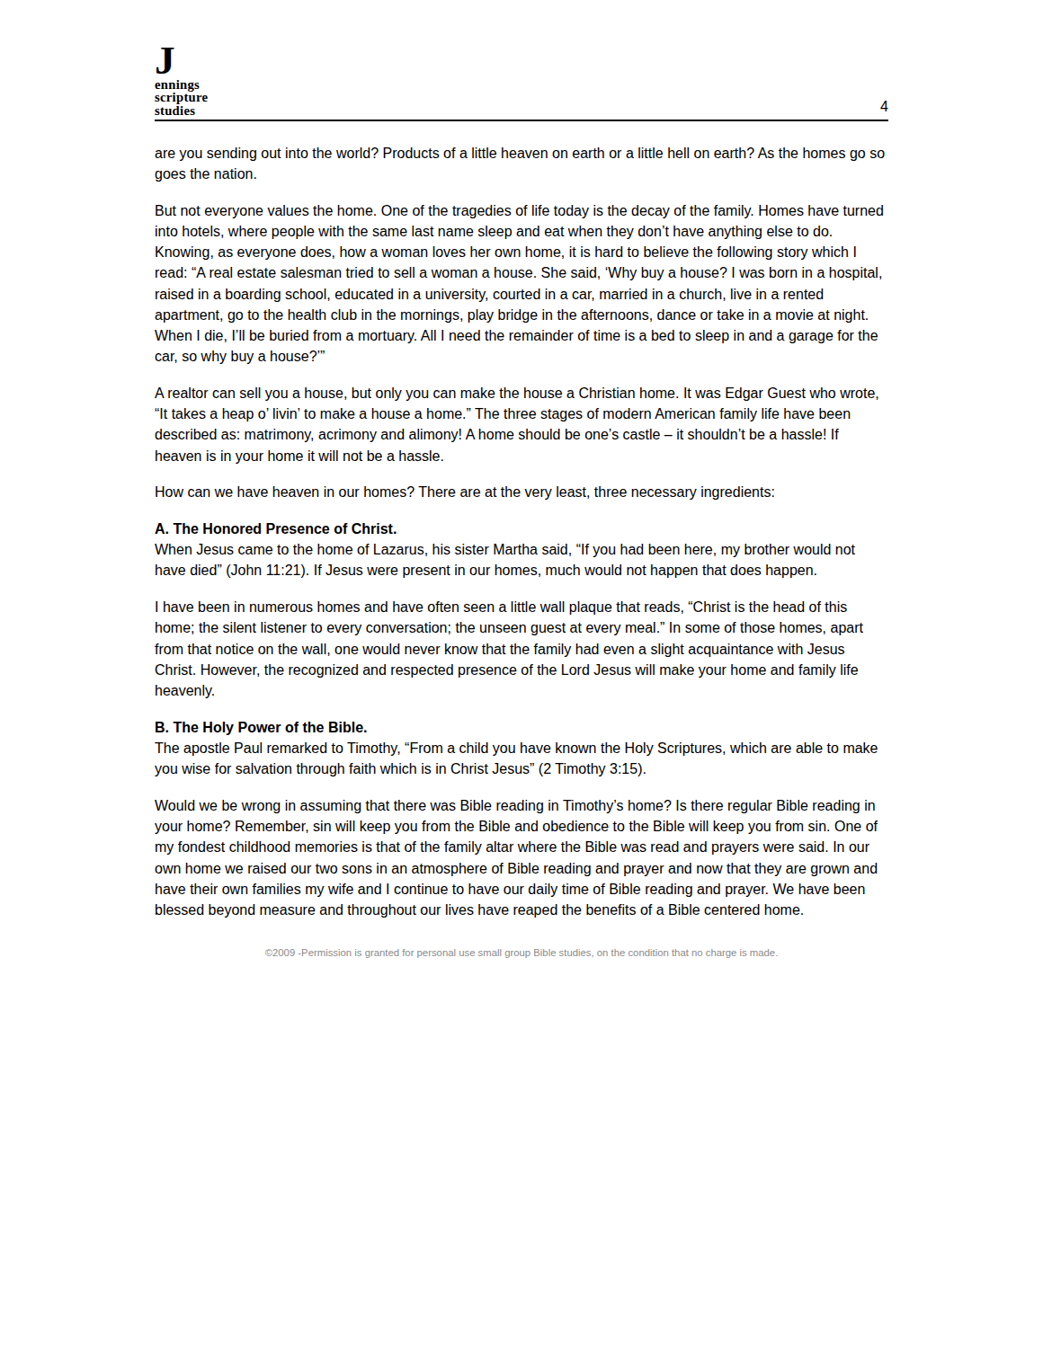J ennings scripture studies
4
are you sending out into the world? Products of a little heaven on earth or a little hell on earth? As the homes go so goes the nation.
But not everyone values the home. One of the tragedies of life today is the decay of the family. Homes have turned into hotels, where people with the same last name sleep and eat when they don’t have anything else to do. Knowing, as everyone does, how a woman loves her own home, it is hard to believe the following story which I read: “A real estate salesman tried to sell a woman a house. She said, ‘Why buy a house? I was born in a hospital, raised in a boarding school, educated in a university, courted in a car, married in a church, live in a rented apartment, go to the health club in the mornings, play bridge in the afternoons, dance or take in a movie at night. When I die, I’ll be buried from a mortuary. All I need the remainder of time is a bed to sleep in and a garage for the car, so why buy a house?’”
A realtor can sell you a house, but only you can make the house a Christian home. It was Edgar Guest who wrote, “It takes a heap o’ livin’ to make a house a home.” The three stages of modern American family life have been described as: matrimony, acrimony and alimony! A home should be one’s castle – it shouldn’t be a hassle! If heaven is in your home it will not be a hassle.
How can we have heaven in our homes? There are at the very least, three necessary ingredients:
A. The Honored Presence of Christ.
When Jesus came to the home of Lazarus, his sister Martha said, “If you had been here, my brother would not have died” (John 11:21). If Jesus were present in our homes, much would not happen that does happen.
I have been in numerous homes and have often seen a little wall plaque that reads, “Christ is the head of this home; the silent listener to every conversation; the unseen guest at every meal.” In some of those homes, apart from that notice on the wall, one would never know that the family had even a slight acquaintance with Jesus Christ. However, the recognized and respected presence of the Lord Jesus will make your home and family life heavenly.
B. The Holy Power of the Bible.
The apostle Paul remarked to Timothy, “From a child you have known the Holy Scriptures, which are able to make you wise for salvation through faith which is in Christ Jesus” (2 Timothy 3:15).
Would we be wrong in assuming that there was Bible reading in Timothy’s home? Is there regular Bible reading in your home? Remember, sin will keep you from the Bible and obedience to the Bible will keep you from sin. One of my fondest childhood memories is that of the family altar where the Bible was read and prayers were said. In our own home we raised our two sons in an atmosphere of Bible reading and prayer and now that they are grown and have their own families my wife and I continue to have our daily time of Bible reading and prayer. We have been blessed beyond measure and throughout our lives have reaped the benefits of a Bible centered home.
©2009 -Permission is granted for personal use small group Bible studies, on the condition that no charge is made.